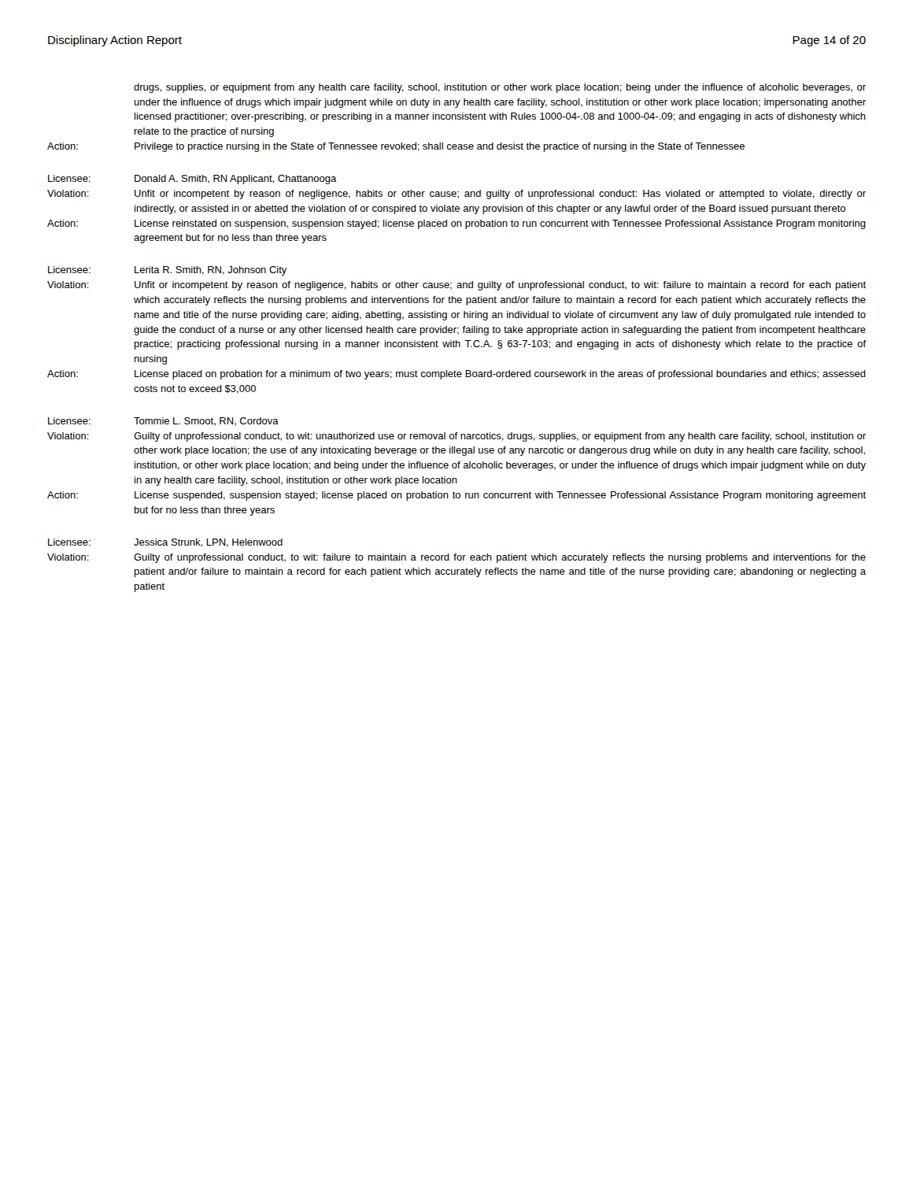Disciplinary Action Report Page 14 of 20
drugs, supplies, or equipment from any health care facility, school, institution or other work place location; being under the influence of alcoholic beverages, or under the influence of drugs which impair judgment while on duty in any health care facility, school, institution or other work place location; impersonating another licensed practitioner; over-prescribing, or prescribing in a manner inconsistent with Rules 1000-04-.08 and 1000-04-.09; and engaging in acts of dishonesty which relate to the practice of nursing
Action:
Privilege to practice nursing in the State of Tennessee revoked; shall cease and desist the practice of nursing in the State of Tennessee
Licensee:
Donald A. Smith, RN Applicant, Chattanooga
Violation:
Unfit or incompetent by reason of negligence, habits or other cause; and guilty of unprofessional conduct: Has violated or attempted to violate, directly or indirectly, or assisted in or abetted the violation of or conspired to violate any provision of this chapter or any lawful order of the Board issued pursuant thereto
Action:
License reinstated on suspension, suspension stayed; license placed on probation to run concurrent with Tennessee Professional Assistance Program monitoring agreement but for no less than three years
Licensee:
Lerita R. Smith, RN, Johnson City
Violation:
Unfit or incompetent by reason of negligence, habits or other cause; and guilty of unprofessional conduct, to wit: failure to maintain a record for each patient which accurately reflects the nursing problems and interventions for the patient and/or failure to maintain a record for each patient which accurately reflects the name and title of the nurse providing care; aiding, abetting, assisting or hiring an individual to violate of circumvent any law of duly promulgated rule intended to guide the conduct of a nurse or any other licensed health care provider; failing to take appropriate action in safeguarding the patient from incompetent healthcare practice; practicing professional nursing in a manner inconsistent with T.C.A. § 63-7-103; and engaging in acts of dishonesty which relate to the practice of nursing
Action:
License placed on probation for a minimum of two years; must complete Board-ordered coursework in the areas of professional boundaries and ethics; assessed costs not to exceed $3,000
Licensee:
Tommie L. Smoot, RN, Cordova
Violation:
Guilty of unprofessional conduct, to wit: unauthorized use or removal of narcotics, drugs, supplies, or equipment from any health care facility, school, institution or other work place location; the use of any intoxicating beverage or the illegal use of any narcotic or dangerous drug while on duty in any health care facility, school, institution, or other work place location; and being under the influence of alcoholic beverages, or under the influence of drugs which impair judgment while on duty in any health care facility, school, institution or other work place location
Action:
License suspended, suspension stayed; license placed on probation to run concurrent with Tennessee Professional Assistance Program monitoring agreement but for no less than three years
Licensee:
Jessica Strunk, LPN, Helenwood
Violation:
Guilty of unprofessional conduct, to wit: failure to maintain a record for each patient which accurately reflects the nursing problems and interventions for the patient and/or failure to maintain a record for each patient which accurately reflects the name and title of the nurse providing care; abandoning or neglecting a patient